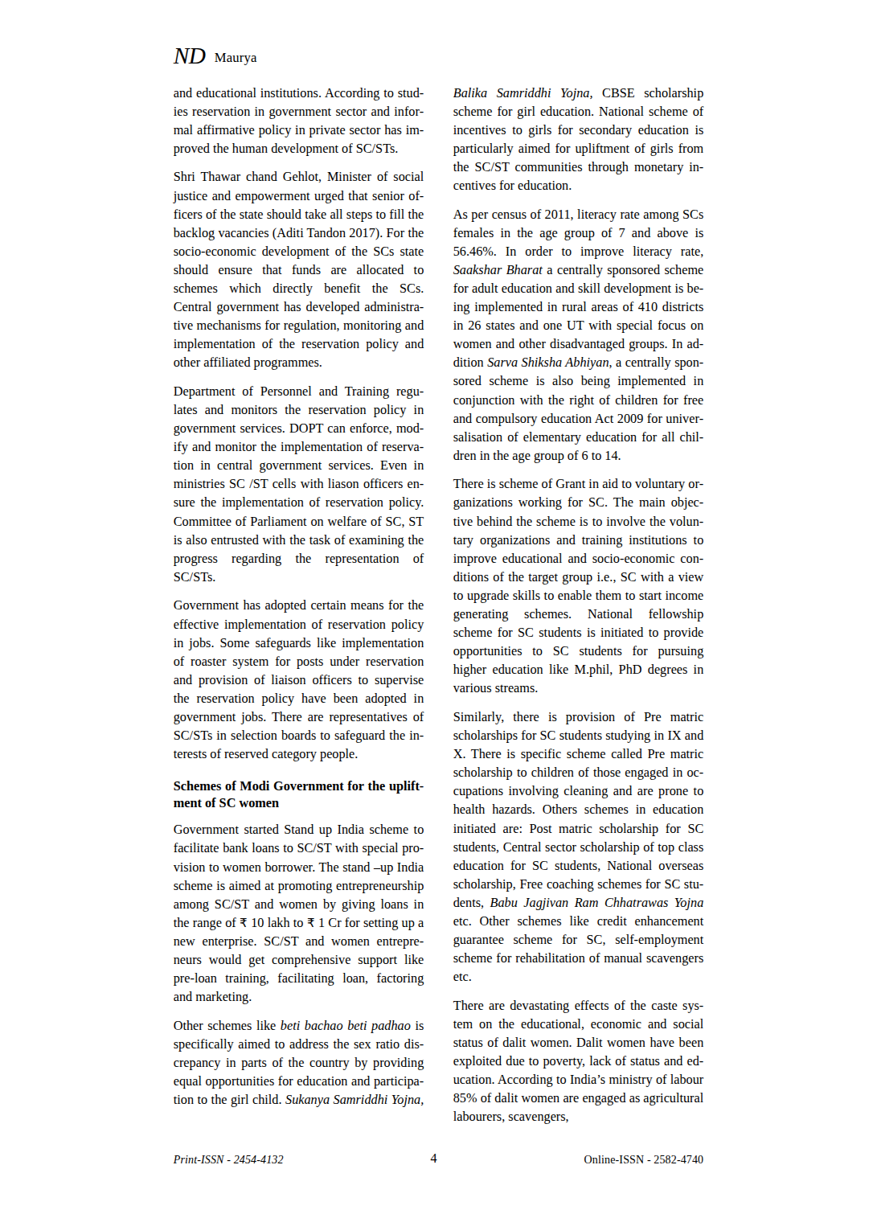ND Maurya
and educational institutions. According to studies reservation in government sector and informal affirmative policy in private sector has improved the human development of SC/STs.
Shri Thawar chand Gehlot, Minister of social justice and empowerment urged that senior officers of the state should take all steps to fill the backlog vacancies (Aditi Tandon 2017). For the socio-economic development of the SCs state should ensure that funds are allocated to schemes which directly benefit the SCs. Central government has developed administrative mechanisms for regulation, monitoring and implementation of the reservation policy and other affiliated programmes.
Department of Personnel and Training regulates and monitors the reservation policy in government services. DOPT can enforce, modify and monitor the implementation of reservation in central government services. Even in ministries SC /ST cells with liason officers ensure the implementation of reservation policy. Committee of Parliament on welfare of SC, ST is also entrusted with the task of examining the progress regarding the representation of SC/STs.
Government has adopted certain means for the effective implementation of reservation policy in jobs. Some safeguards like implementation of roaster system for posts under reservation and provision of liaison officers to supervise the reservation policy have been adopted in government jobs. There are representatives of SC/STs in selection boards to safeguard the interests of reserved category people.
Schemes of Modi Government for the upliftment of SC women
Government started Stand up India scheme to facilitate bank loans to SC/ST with special provision to women borrower. The stand –up India scheme is aimed at promoting entrepreneurship among SC/ST and women by giving loans in the range of ₹ 10 lakh to ₹ 1 Cr for setting up a new enterprise. SC/ST and women entrepreneurs would get comprehensive support like pre-loan training, facilitating loan, factoring and marketing.
Other schemes like beti bachao beti padhao is specifically aimed to address the sex ratio discrepancy in parts of the country by providing equal opportunities for education and participation to the girl child. Sukanya Samriddhi Yojna, Balika Samriddhi Yojna, CBSE scholarship scheme for girl education. National scheme of incentives to girls for secondary education is particularly aimed for upliftment of girls from the SC/ST communities through monetary incentives for education.
As per census of 2011, literacy rate among SCs females in the age group of 7 and above is 56.46%. In order to improve literacy rate, Saakshar Bharat a centrally sponsored scheme for adult education and skill development is being implemented in rural areas of 410 districts in 26 states and one UT with special focus on women and other disadvantaged groups. In addition Sarva Shiksha Abhiyan, a centrally sponsored scheme is also being implemented in conjunction with the right of children for free and compulsory education Act 2009 for universalisation of elementary education for all children in the age group of 6 to 14.
There is scheme of Grant in aid to voluntary organizations working for SC. The main objective behind the scheme is to involve the voluntary organizations and training institutions to improve educational and socio-economic conditions of the target group i.e., SC with a view to upgrade skills to enable them to start income generating schemes. National fellowship scheme for SC students is initiated to provide opportunities to SC students for pursuing higher education like M.phil, PhD degrees in various streams.
Similarly, there is provision of Pre matric scholarships for SC students studying in IX and X. There is specific scheme called Pre matric scholarship to children of those engaged in occupations involving cleaning and are prone to health hazards. Others schemes in education initiated are: Post matric scholarship for SC students, Central sector scholarship of top class education for SC students, National overseas scholarship, Free coaching schemes for SC students, Babu Jagjivan Ram Chhatrawas Yojna etc. Other schemes like credit enhancement guarantee scheme for SC, self-employment scheme for rehabilitation of manual scavengers etc.
There are devastating effects of the caste system on the educational, economic and social status of dalit women. Dalit women have been exploited due to poverty, lack of status and education. According to India’s ministry of labour 85% of dalit women are engaged as agricultural labourers, scavengers,
Print-ISSN - 2454-4132
4
Online-ISSN - 2582-4740